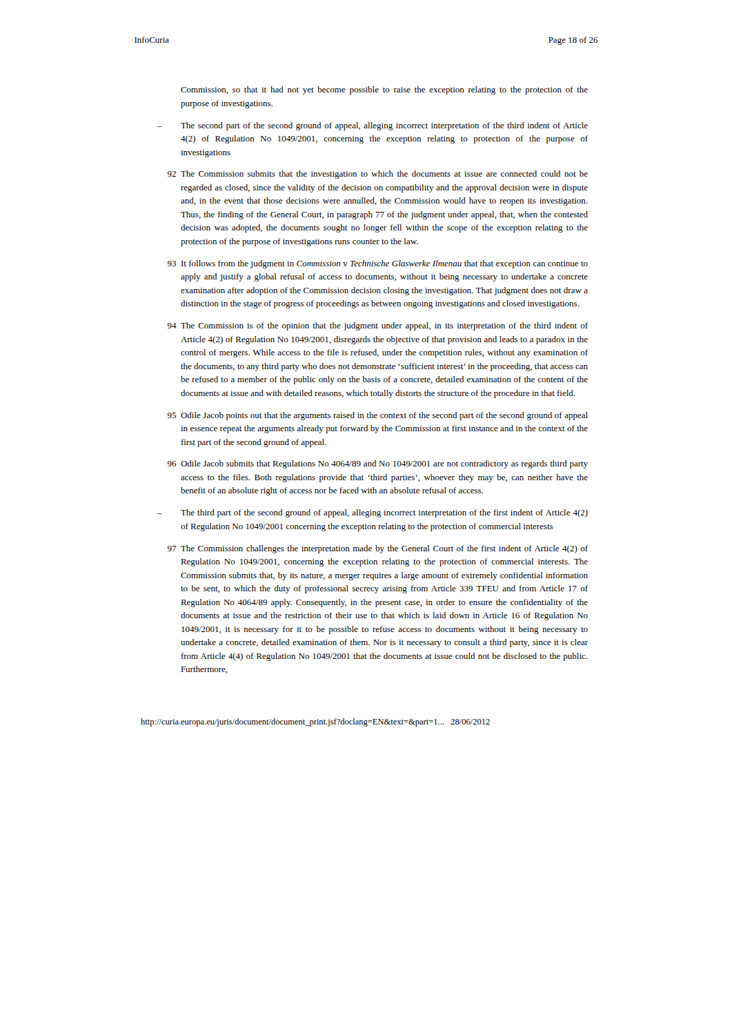InfoCuria
Page 18 of 26
Commission, so that it had not yet become possible to raise the exception relating to the protection of the purpose of investigations.
– The second part of the second ground of appeal, alleging incorrect interpretation of the third indent of Article 4(2) of Regulation No 1049/2001, concerning the exception relating to protection of the purpose of investigations
92 The Commission submits that the investigation to which the documents at issue are connected could not be regarded as closed, since the validity of the decision on compatibility and the approval decision were in dispute and, in the event that those decisions were annulled, the Commission would have to reopen its investigation. Thus, the finding of the General Court, in paragraph 77 of the judgment under appeal, that, when the contested decision was adopted, the documents sought no longer fell within the scope of the exception relating to the protection of the purpose of investigations runs counter to the law.
93 It follows from the judgment in Commission v Technische Glaswerke Ilmenau that that exception can continue to apply and justify a global refusal of access to documents, without it being necessary to undertake a concrete examination after adoption of the Commission decision closing the investigation. That judgment does not draw a distinction in the stage of progress of proceedings as between ongoing investigations and closed investigations.
94 The Commission is of the opinion that the judgment under appeal, in its interpretation of the third indent of Article 4(2) of Regulation No 1049/2001, disregards the objective of that provision and leads to a paradox in the control of mergers. While access to the file is refused, under the competition rules, without any examination of the documents, to any third party who does not demonstrate ‘sufficient interest’ in the proceeding, that access can be refused to a member of the public only on the basis of a concrete, detailed examination of the content of the documents at issue and with detailed reasons, which totally distorts the structure of the procedure in that field.
95 Odile Jacob points out that the arguments raised in the context of the second part of the second ground of appeal in essence repeat the arguments already put forward by the Commission at first instance and in the context of the first part of the second ground of appeal.
96 Odile Jacob submits that Regulations No 4064/89 and No 1049/2001 are not contradictory as regards third party access to the files. Both regulations provide that ‘third parties’, whoever they may be, can neither have the benefit of an absolute right of access nor be faced with an absolute refusal of access.
– The third part of the second ground of appeal, alleging incorrect interpretation of the first indent of Article 4(2) of Regulation No 1049/2001 concerning the exception relating to the protection of commercial interests
97 The Commission challenges the interpretation made by the General Court of the first indent of Article 4(2) of Regulation No 1049/2001, concerning the exception relating to the protection of commercial interests. The Commission submits that, by its nature, a merger requires a large amount of extremely confidential information to be sent, to which the duty of professional secrecy arising from Article 339 TFEU and from Article 17 of Regulation No 4064/89 apply. Consequently, in the present case, in order to ensure the confidentiality of the documents at issue and the restriction of their use to that which is laid down in Article 16 of Regulation No 1049/2001, it is necessary for it to be possible to refuse access to documents without it being necessary to undertake a concrete, detailed examination of them. Nor is it necessary to consult a third party, since it is clear from Article 4(4) of Regulation No 1049/2001 that the documents at issue could not be disclosed to the public. Furthermore,
http://curia.europa.eu/juris/document/document_print.jsf?doclang=EN&text=&part=1... 28/06/2012